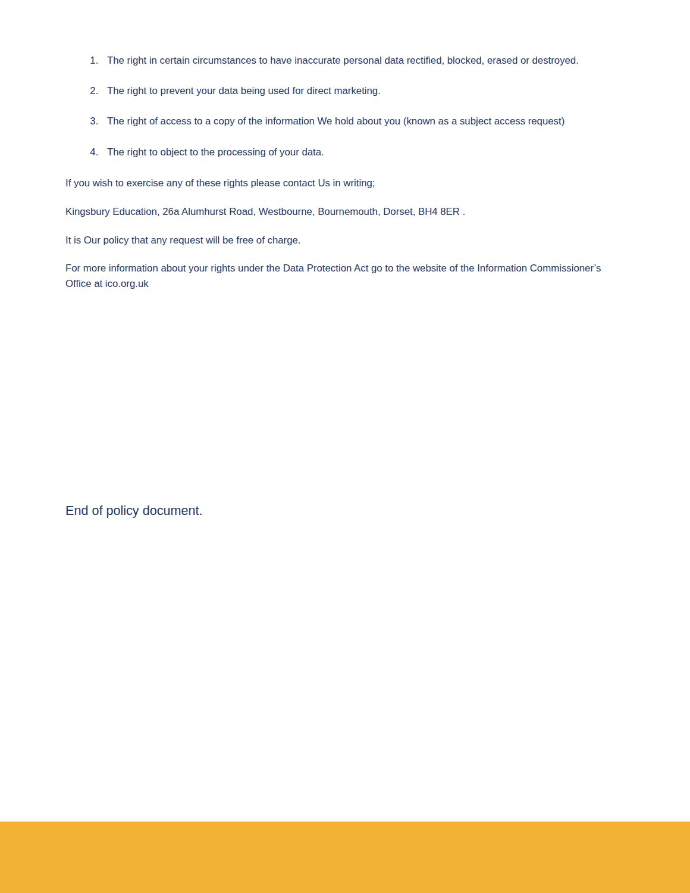The right in certain circumstances to have inaccurate personal data rectified, blocked, erased or destroyed.
The right to prevent your data being used for direct marketing.
The right of access to a copy of the information We hold about you (known as a subject access request)
The right to object to the processing of your data.
If you wish to exercise any of these rights please contact Us in writing;
Kingsbury Education, 26a Alumhurst Road, Westbourne, Bournemouth, Dorset, BH4 8ER .
It is Our policy that any request will be free of charge.
For more information about your rights under the Data Protection Act go to the website of the Information Commissioner’s Office at ico.org.uk
End of policy document.